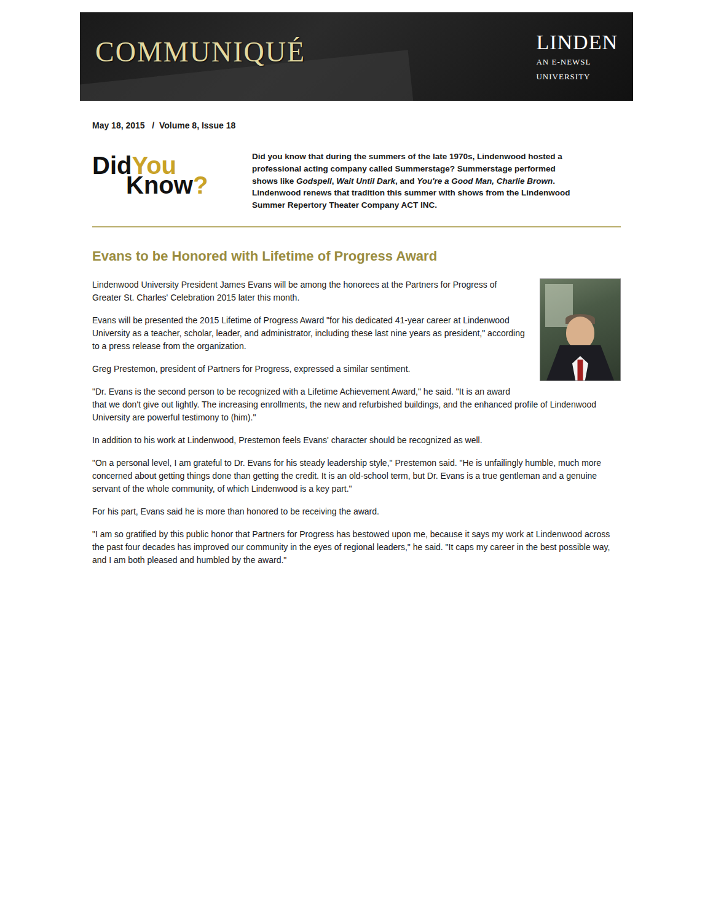Communiqué
LINDEN AN E-NEWSL UNIVERSITY
May 18, 2015 / Volume 8, Issue 18
Did You Know?
Did you know that during the summers of the late 1970s, Lindenwood hosted a professional acting company called Summerstage? Summerstage performed shows like Godspell, Wait Until Dark, and You're a Good Man, Charlie Brown. Lindenwood renews that tradition this summer with shows from the Lindenwood Summer Repertory Theater Company ACT INC.
Evans to be Honored with Lifetime of Progress Award
Lindenwood University President James Evans will be among the honorees at the Partners for Progress of Greater St. Charles' Celebration 2015 later this month.
Evans will be presented the 2015 Lifetime of Progress Award "for his dedicated 41-year career at Lindenwood University as a teacher, scholar, leader, and administrator, including these last nine years as president," according to a press release from the organization.
Greg Prestemon, president of Partners for Progress, expressed a similar sentiment.
"Dr. Evans is the second person to be recognized with a Lifetime Achievement Award," he said. "It is an award that we don't give out lightly. The increasing enrollments, the new and refurbished buildings, and the enhanced profile of Lindenwood University are powerful testimony to (him)."
In addition to his work at Lindenwood, Prestemon feels Evans' character should be recognized as well.
"On a personal level, I am grateful to Dr. Evans for his steady leadership style," Prestemon said. "He is unfailingly humble, much more concerned about getting things done than getting the credit. It is an old-school term, but Dr. Evans is a true gentleman and a genuine servant of the whole community, of which Lindenwood is a key part."
For his part, Evans said he is more than honored to be receiving the award.
"I am so gratified by this public honor that Partners for Progress has bestowed upon me, because it says my work at Lindenwood across the past four decades has improved our community in the eyes of regional leaders," he said. "It caps my career in the best possible way, and I am both pleased and humbled by the award."